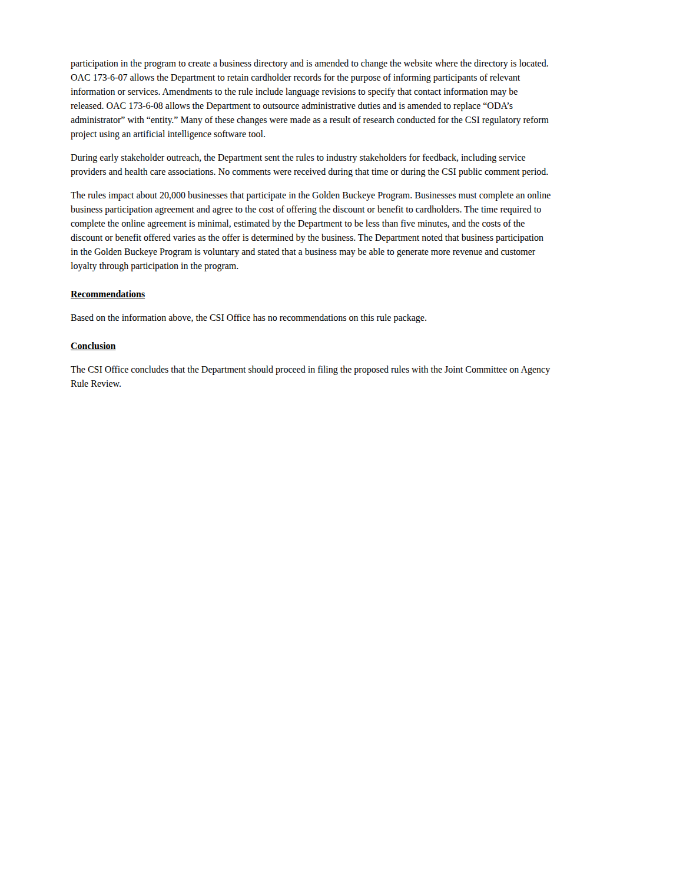participation in the program to create a business directory and is amended to change the website where the directory is located. OAC 173-6-07 allows the Department to retain cardholder records for the purpose of informing participants of relevant information or services. Amendments to the rule include language revisions to specify that contact information may be released. OAC 173-6-08 allows the Department to outsource administrative duties and is amended to replace “ODA’s administrator” with “entity.” Many of these changes were made as a result of research conducted for the CSI regulatory reform project using an artificial intelligence software tool.
During early stakeholder outreach, the Department sent the rules to industry stakeholders for feedback, including service providers and health care associations. No comments were received during that time or during the CSI public comment period.
The rules impact about 20,000 businesses that participate in the Golden Buckeye Program. Businesses must complete an online business participation agreement and agree to the cost of offering the discount or benefit to cardholders. The time required to complete the online agreement is minimal, estimated by the Department to be less than five minutes, and the costs of the discount or benefit offered varies as the offer is determined by the business. The Department noted that business participation in the Golden Buckeye Program is voluntary and stated that a business may be able to generate more revenue and customer loyalty through participation in the program.
Recommendations
Based on the information above, the CSI Office has no recommendations on this rule package.
Conclusion
The CSI Office concludes that the Department should proceed in filing the proposed rules with the Joint Committee on Agency Rule Review.